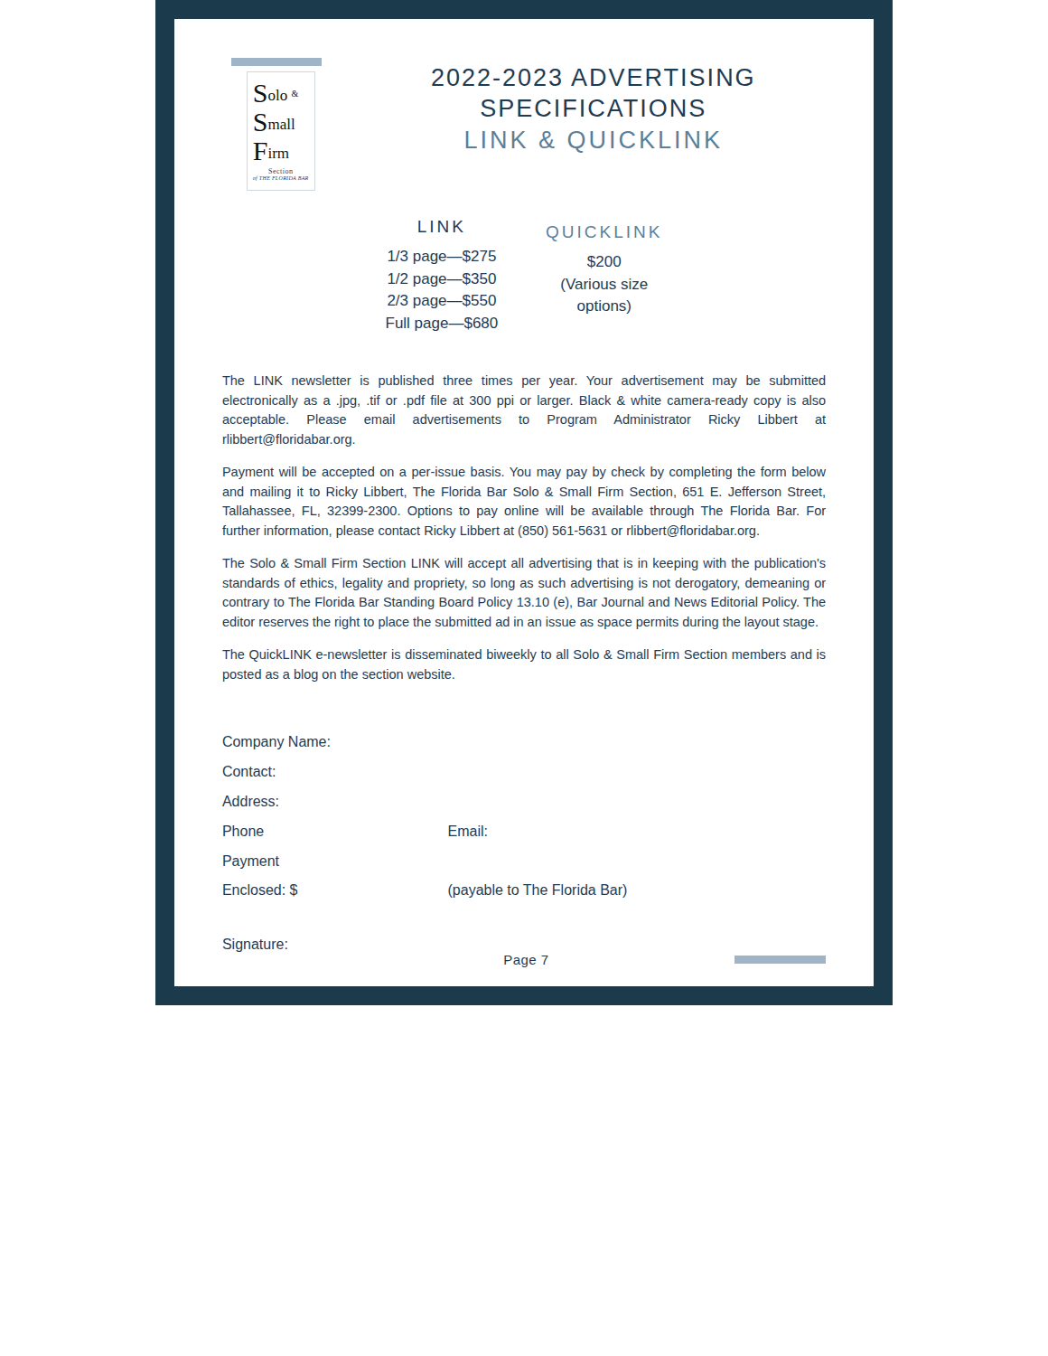Solo &
Small
Firm
Sectionof THE FLORIDA BAR
2022-2023 ADVERTISING
SPECIFICATIONS
LINK & QUICKLINK
LINK
1/3 page—$275
1/2 page—$350
2/3 page—$550
Full page—$680
QUICKLINK
$200
(Various size
options)
The LINK newsletter is published three times per year. Your advertisement may be submitted electronically as a .jpg, .tif or .pdf file at 300 ppi or larger. Black & white camera-ready copy is also acceptable. Please email advertisements to Program Administrator Ricky Libbert at rlibbert@floridabar.org.
Payment will be accepted on a per-issue basis. You may pay by check by completing the form below and mailing it to Ricky Libbert, The Florida Bar Solo & Small Firm Section, 651 E. Jefferson Street, Tallahassee, FL, 32399-2300. Options to pay online will be available through The Florida Bar. For further information, please contact Ricky Libbert at (850) 561-5631 or rlibbert@floridabar.org.
The Solo & Small Firm Section LINK will accept all advertising that is in keeping with the publication's standards of ethics, legality and propriety, so long as such advertising is not derogatory, demeaning or contrary to The Florida Bar Standing Board Policy 13.10 (e), Bar Journal and News Editorial Policy. The editor reserves the right to place the submitted ad in an issue as space permits during the layout stage.
The QuickLINK e-newsletter is disseminated biweekly to all Solo & Small Firm Section members and is posted as a blog on the section website.
Company Name:
Contact:
Address:
Phone Email:
Payment
Enclosed: $(payable to The Florida Bar)
Signature:
Page 7